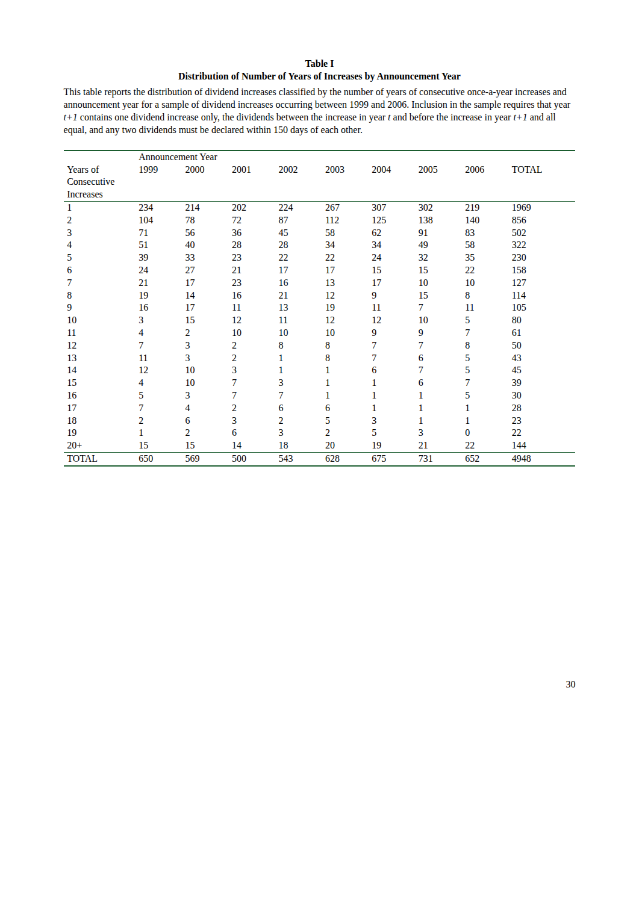Table I
Distribution of Number of Years of Increases by Announcement Year
This table reports the distribution of dividend increases classified by the number of years of consecutive once-a-year increases and announcement year for a sample of dividend increases occurring between 1999 and 2006. Inclusion in the sample requires that year t+1 contains one dividend increase only, the dividends between the increase in year t and before the increase in year t+1 and all equal, and any two dividends must be declared within 150 days of each other.
| | Announcement Year |
| Years of | 1999 | 2000 | 2001 | 2002 | 2003 | 2004 | 2005 | 2006 | TOTAL |
| Consecutive | |
| Increases | |
| 1 | 234 | 214 | 202 | 224 | 267 | 307 | 302 | 219 | 1969 |
| 2 | 104 | 78 | 72 | 87 | 112 | 125 | 138 | 140 | 856 |
| 3 | 71 | 56 | 36 | 45 | 58 | 62 | 91 | 83 | 502 |
| 4 | 51 | 40 | 28 | 28 | 34 | 34 | 49 | 58 | 322 |
| 5 | 39 | 33 | 23 | 22 | 22 | 24 | 32 | 35 | 230 |
| 6 | 24 | 27 | 21 | 17 | 17 | 15 | 15 | 22 | 158 |
| 7 | 21 | 17 | 23 | 16 | 13 | 17 | 10 | 10 | 127 |
| 8 | 19 | 14 | 16 | 21 | 12 | 9 | 15 | 8 | 114 |
| 9 | 16 | 17 | 11 | 13 | 19 | 11 | 7 | 11 | 105 |
| 10 | 3 | 15 | 12 | 11 | 12 | 12 | 10 | 5 | 80 |
| 11 | 4 | 2 | 10 | 10 | 10 | 9 | 9 | 7 | 61 |
| 12 | 7 | 3 | 2 | 8 | 8 | 7 | 7 | 8 | 50 |
| 13 | 11 | 3 | 2 | 1 | 8 | 7 | 6 | 5 | 43 |
| 14 | 12 | 10 | 3 | 1 | 1 | 6 | 7 | 5 | 45 |
| 15 | 4 | 10 | 7 | 3 | 1 | 1 | 6 | 7 | 39 |
| 16 | 5 | 3 | 7 | 7 | 1 | 1 | 1 | 5 | 30 |
| 17 | 7 | 4 | 2 | 6 | 6 | 1 | 1 | 1 | 28 |
| 18 | 2 | 6 | 3 | 2 | 5 | 3 | 1 | 1 | 23 |
| 19 | 1 | 2 | 6 | 3 | 2 | 5 | 3 | 0 | 22 |
| 20+ | 15 | 15 | 14 | 18 | 20 | 19 | 21 | 22 | 144 |
| TOTAL | 650 | 569 | 500 | 543 | 628 | 675 | 731 | 652 | 4948 |
30